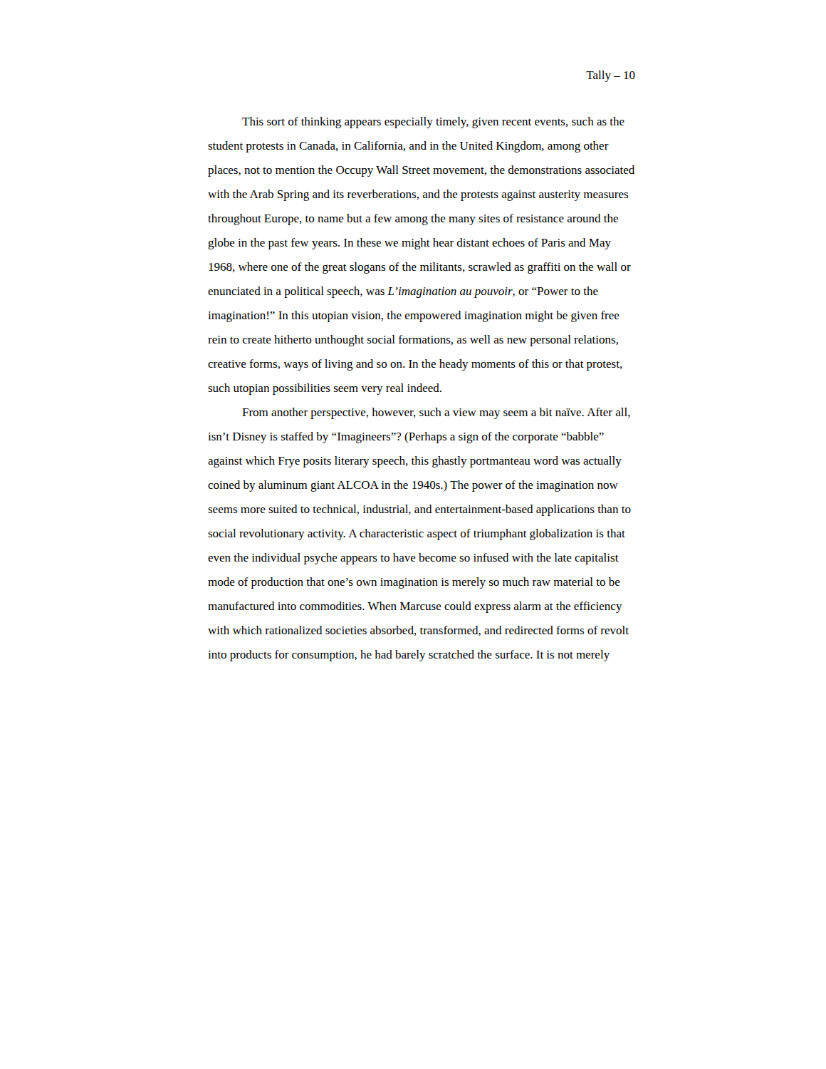Tally – 10
This sort of thinking appears especially timely, given recent events, such as the student protests in Canada, in California, and in the United Kingdom, among other places, not to mention the Occupy Wall Street movement, the demonstrations associated with the Arab Spring and its reverberations, and the protests against austerity measures throughout Europe, to name but a few among the many sites of resistance around the globe in the past few years. In these we might hear distant echoes of Paris and May 1968, where one of the great slogans of the militants, scrawled as graffiti on the wall or enunciated in a political speech, was L’imagination au pouvoir, or “Power to the imagination!” In this utopian vision, the empowered imagination might be given free rein to create hitherto unthought social formations, as well as new personal relations, creative forms, ways of living and so on. In the heady moments of this or that protest, such utopian possibilities seem very real indeed.
From another perspective, however, such a view may seem a bit naïve. After all, isn’t Disney is staffed by “Imagineers”? (Perhaps a sign of the corporate “babble” against which Frye posits literary speech, this ghastly portmanteau word was actually coined by aluminum giant ALCOA in the 1940s.) The power of the imagination now seems more suited to technical, industrial, and entertainment-based applications than to social revolutionary activity. A characteristic aspect of triumphant globalization is that even the individual psyche appears to have become so infused with the late capitalist mode of production that one’s own imagination is merely so much raw material to be manufactured into commodities. When Marcuse could express alarm at the efficiency with which rationalized societies absorbed, transformed, and redirected forms of revolt into products for consumption, he had barely scratched the surface. It is not merely